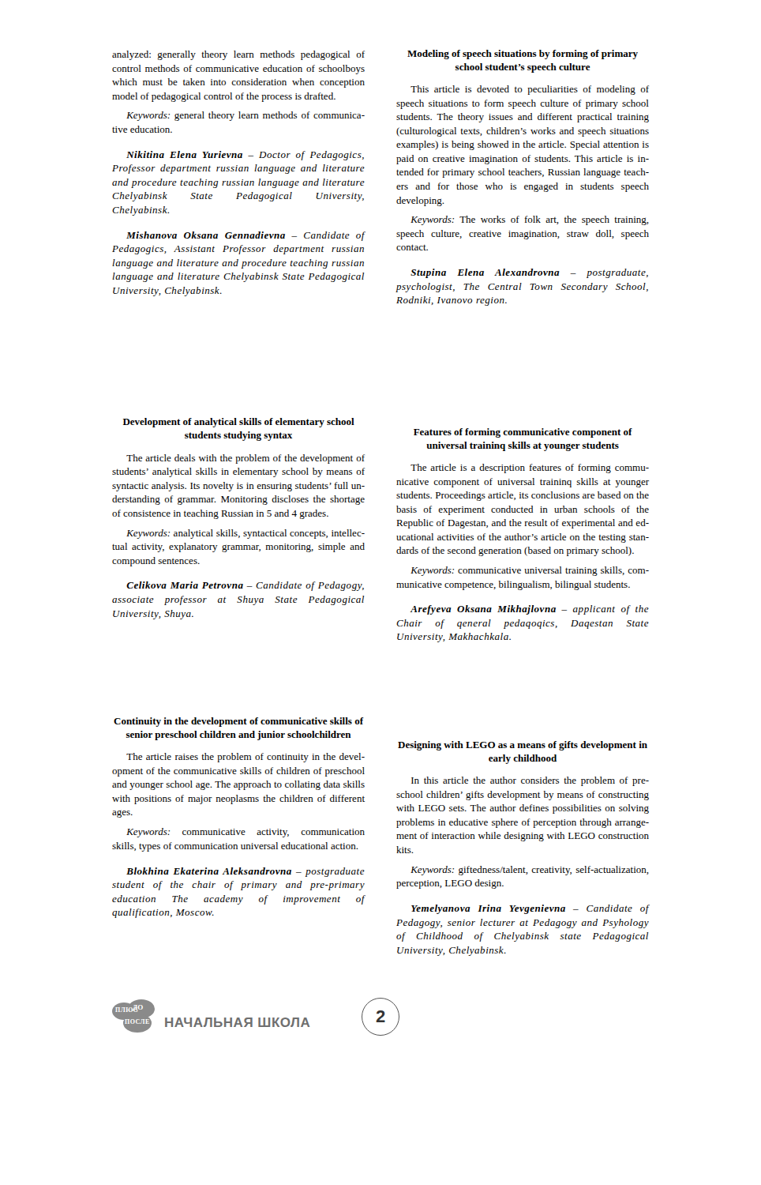analyzed: generally theory learn methods pedagogical of control methods of communicative education of schoolboys which must be taken into consideration when conception model of pedagogical control of the process is drafted.
Keywords: general theory learn methods of communicative education.
Nikitina Elena Yurievna – Doctor of Pedagogics, Professor department russian language and literature and procedure teaching russian language and literature Chelyabinsk State Pedagogical University, Chelyabinsk.
Mishanova Oksana Gennadievna – Candidate of Pedagogics, Assistant Professor department russian language and literature and procedure teaching russian language and literature Chelyabinsk State Pedagogical University, Chelyabinsk.
Development of analytical skills of elementary school students studying syntax
The article deals with the problem of the development of students’ analytical skills in elementary school by means of syntactic analysis. Its novelty is in ensuring students’ full understanding of grammar. Monitoring discloses the shortage of consistence in teaching Russian in 5 and 4 grades.
Keywords: analytical skills, syntactical concepts, intellectual activity, explanatory grammar, monitoring, simple and compound sentences.
Celikova Maria Petrovna – Candidate of Pedagogy, associate professor at Shuya State Pedagogical University, Shuya.
Continuity in the development of communicative skills of senior preschool children and junior schoolchildren
The article raises the problem of continuity in the development of the communicative skills of children of preschool and younger school age. The approach to collating data skills with positions of major neoplasms the children of different ages.
Keywords: communicative activity, communication skills, types of communication universal educational action.
Blokhina Ekaterina Aleksandrovna – postgraduate student of the chair of primary and pre-primary education The academy of improvement of qualification, Moscow.
Modeling of speech situations by forming of primary school student’s speech culture
This article is devoted to peculiarities of modeling of speech situations to form speech culture of primary school students. The theory issues and different practical training (culturological texts, children’s works and speech situations examples) is being showed in the article. Special attention is paid on creative imagination of students. This article is intended for primary school teachers, Russian language teachers and for those who is engaged in students speech developing.
Keywords: The works of folk art, the speech training, speech culture, creative imagination, straw doll, speech contact.
Stupina Elena Alexandrovna – postgraduate, psychologist, The Central Town Secondary School, Rodniki, Ivanovo region.
Features of forming communicative component of universal traininq skills at younger students
The article is a description features of forming communicative component of universal traininq skills at younger students. Proceedings article, its conclusions are based on the basis of experiment conducted in urban schools of the Republic of Dagestan, and the result of experimental and educational activities of the author’s article on the testing standards of the second generation (based on primary school).
Keywords: communicative universal training skills, communicative competence, bilingualism, bilingual students.
Arefyeva Oksana Mikhajlovna – applicant of the Chair of qeneral pedaqoqics, Daqestan State University, Makhachkala.
Designing with LEGO as a means of gifts development in early childhood
In this article the author considers the problem of pre-school children’ gifts development by means of constructing with LEGO sets. The author defines possibilities on solving problems in educative sphere of perception through arrangement of interaction while designing with LEGO construction kits.
Keywords: giftedness/talent, creativity, self-actualization, perception, LEGO design.
Yemelyanova Irina Yevgenievna – Candidate of Pedagogy, senior lecturer at Pedagogy and Psyhology of Childhood of Chelyabinsk state Pedagogical University, Chelyabinsk.
ПЛЮС
ДО
ПОСЛЕ
НАЧАЛЬНАЯ ШКОЛА
2